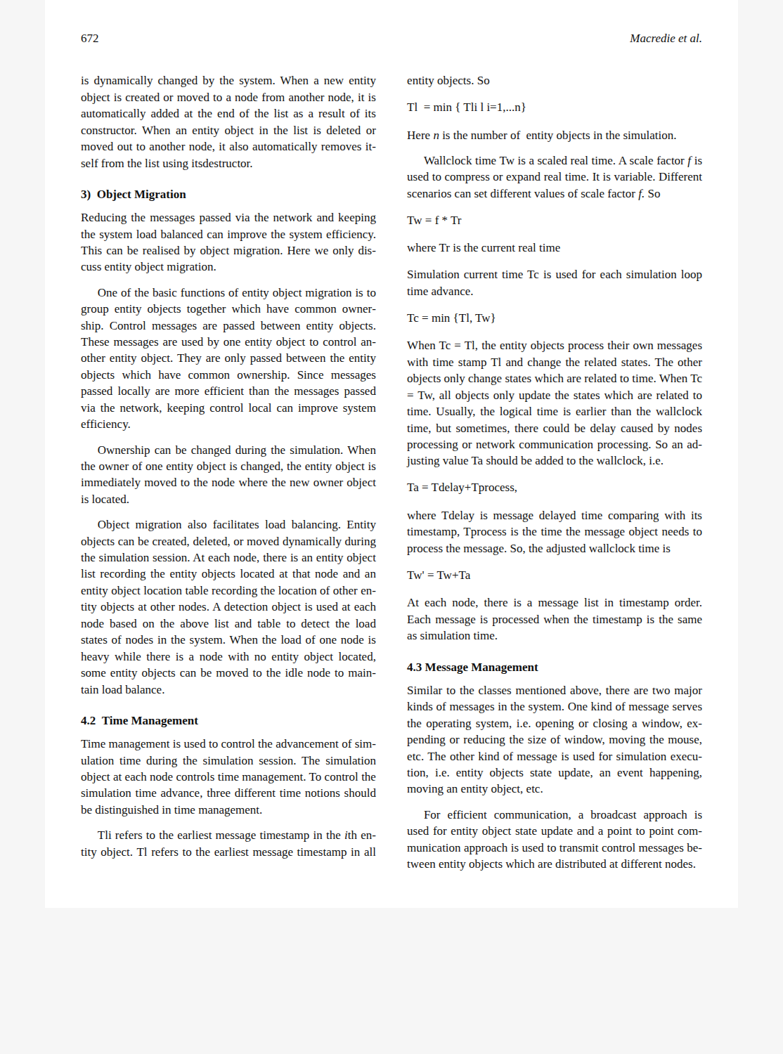672 Macredie et al.
is dynamically changed by the system. When a new entity object is created or moved to a node from another node, it is automatically added at the end of the list as a result of its constructor. When an entity object in the list is deleted or moved out to another node, it also automatically removes itself from the list using itsdestructor.
3) Object Migration
Reducing the messages passed via the network and keeping the system load balanced can improve the system efficiency. This can be realised by object migration. Here we only discuss entity object migration.
One of the basic functions of entity object migration is to group entity objects together which have common ownership. Control messages are passed between entity objects. These messages are used by one entity object to control another entity object. They are only passed between the entity objects which have common ownership. Since messages passed locally are more efficient than the messages passed via the network, keeping control local can improve system efficiency.
Ownership can be changed during the simulation. When the owner of one entity object is changed, the entity object is immediately moved to the node where the new owner object is located.
Object migration also facilitates load balancing. Entity objects can be created, deleted, or moved dynamically during the simulation session. At each node, there is an entity object list recording the entity objects located at that node and an entity object location table recording the location of other entity objects at other nodes. A detection object is used at each node based on the above list and table to detect the load states of nodes in the system. When the load of one node is heavy while there is a node with no entity object located, some entity objects can be moved to the idle node to maintain load balance.
4.2 Time Management
Time management is used to control the advancement of simulation time during the simulation session. The simulation object at each node controls time management. To control the simulation time advance, three different time notions should be distinguished in time management.
Tli refers to the earliest message timestamp in the ith entity object. Tl refers to the earliest message timestamp in all entity objects. So
Tl = min { Tli l i=1,...n}
Here n is the number of entity objects in the simulation.
Wallclock time Tw is a scaled real time. A scale factor f is used to compress or expand real time. It is variable. Different scenarios can set different values of scale factor f. So
Tw = f * Tr
where Tr is the current real time
Simulation current time Tc is used for each simulation loop time advance.
Tc = min {Tl, Tw}
When Tc = Tl, the entity objects process their own messages with time stamp Tl and change the related states. The other objects only change states which are related to time. When Tc = Tw, all objects only update the states which are related to time. Usually, the logical time is earlier than the wallclock time, but sometimes, there could be delay caused by nodes processing or network communication processing. So an adjusting value Ta should be added to the wallclock, i.e.
Ta = Tdelay+Tprocess,
where Tdelay is message delayed time comparing with its timestamp, Tprocess is the time the message object needs to process the message. So, the adjusted wallclock time is
Tw' = Tw+Ta
At each node, there is a message list in timestamp order. Each message is processed when the timestamp is the same as simulation time.
4.3 Message Management
Similar to the classes mentioned above, there are two major kinds of messages in the system. One kind of message serves the operating system, i.e. opening or closing a window, expending or reducing the size of window, moving the mouse, etc. The other kind of message is used for simulation execution, i.e. entity objects state update, an event happening, moving an entity object, etc.
For efficient communication, a broadcast approach is used for entity object state update and a point to point communication approach is used to transmit control messages between entity objects which are distributed at different nodes.